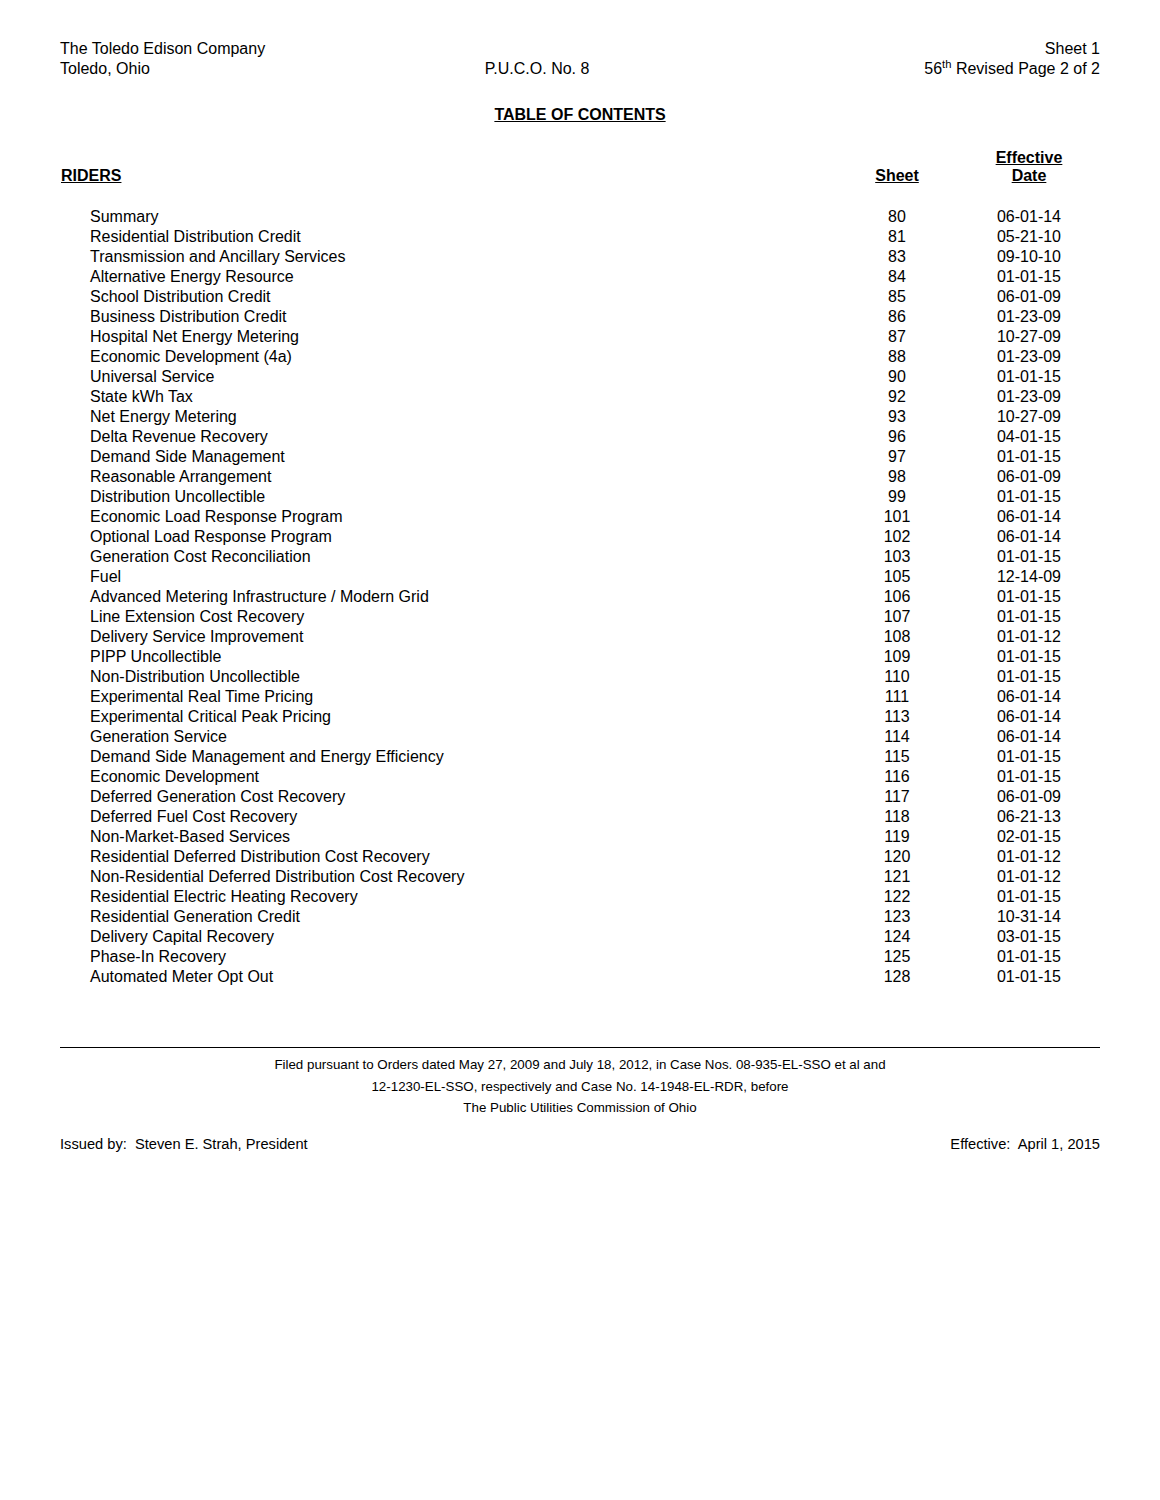The Toledo Edison Company
Sheet 1
Toledo, Ohio
P.U.C.O. No. 8
56th Revised Page 2 of 2
TABLE OF CONTENTS
| RIDERS | Sheet | Effective Date |
| --- | --- | --- |
| Summary | 80 | 06-01-14 |
| Residential Distribution Credit | 81 | 05-21-10 |
| Transmission and Ancillary Services | 83 | 09-10-10 |
| Alternative Energy Resource | 84 | 01-01-15 |
| School Distribution Credit | 85 | 06-01-09 |
| Business Distribution Credit | 86 | 01-23-09 |
| Hospital Net Energy Metering | 87 | 10-27-09 |
| Economic Development (4a) | 88 | 01-23-09 |
| Universal Service | 90 | 01-01-15 |
| State kWh Tax | 92 | 01-23-09 |
| Net Energy Metering | 93 | 10-27-09 |
| Delta Revenue Recovery | 96 | 04-01-15 |
| Demand Side Management | 97 | 01-01-15 |
| Reasonable Arrangement | 98 | 06-01-09 |
| Distribution Uncollectible | 99 | 01-01-15 |
| Economic Load Response Program | 101 | 06-01-14 |
| Optional Load Response Program | 102 | 06-01-14 |
| Generation Cost Reconciliation | 103 | 01-01-15 |
| Fuel | 105 | 12-14-09 |
| Advanced Metering Infrastructure / Modern Grid | 106 | 01-01-15 |
| Line Extension Cost Recovery | 107 | 01-01-15 |
| Delivery Service Improvement | 108 | 01-01-12 |
| PIPP Uncollectible | 109 | 01-01-15 |
| Non-Distribution Uncollectible | 110 | 01-01-15 |
| Experimental Real Time Pricing | 111 | 06-01-14 |
| Experimental Critical Peak Pricing | 113 | 06-01-14 |
| Generation Service | 114 | 06-01-14 |
| Demand Side Management and Energy Efficiency | 115 | 01-01-15 |
| Economic Development | 116 | 01-01-15 |
| Deferred Generation Cost Recovery | 117 | 06-01-09 |
| Deferred Fuel Cost Recovery | 118 | 06-21-13 |
| Non-Market-Based Services | 119 | 02-01-15 |
| Residential Deferred Distribution Cost Recovery | 120 | 01-01-12 |
| Non-Residential Deferred Distribution Cost Recovery | 121 | 01-01-12 |
| Residential Electric Heating Recovery | 122 | 01-01-15 |
| Residential Generation Credit | 123 | 10-31-14 |
| Delivery Capital Recovery | 124 | 03-01-15 |
| Phase-In Recovery | 125 | 01-01-15 |
| Automated Meter Opt Out | 128 | 01-01-15 |
Filed pursuant to Orders dated May 27, 2009 and July 18, 2012, in Case Nos. 08-935-EL-SSO et al and
12-1230-EL-SSO, respectively and Case No. 14-1948-EL-RDR, before
The Public Utilities Commission of Ohio
Issued by: Steven E. Strah, President
Effective: April 1, 2015